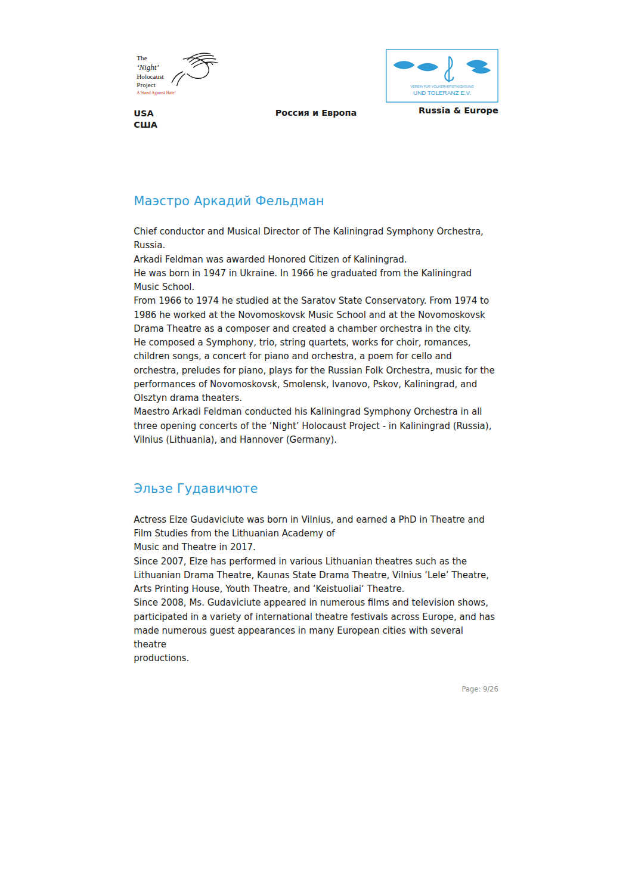The ‘Night’ Holocaust Project A Stand Against Hate!
USA
США
Россия и Европа
VEREIN FÜR VÖLKERVERSTÄNDIGUNG UND TOLERANZ E.V.
Russia & Europe
Маэстро Аркадий Фельдман
Chief conductor and Musical Director of The Kaliningrad Symphony Orchestra, Russia.
Arkadi Feldman was awarded Honored Citizen of Kaliningrad.
He was born in 1947 in Ukraine. In 1966 he graduated from the Kaliningrad Music School.
From 1966 to 1974 he studied at the Saratov State Conservatory. From 1974 to 1986 he worked at the Novomoskovsk Music School and at the Novomoskovsk Drama Theatre as a composer and created a chamber orchestra in the city.
He composed a Symphony, trio, string quartets, works for choir, romances, children songs, a concert for piano and orchestra, a poem for cello and orchestra, preludes for piano, plays for the Russian Folk Orchestra, music for the performances of Novomoskovsk, Smolensk, Ivanovo, Pskov, Kaliningrad, and Olsztyn drama theaters.
Maestro Arkadi Feldman conducted his Kaliningrad Symphony Orchestra in all three opening concerts of the ‘Night’ Holocaust Project - in Kaliningrad (Russia), Vilnius (Lithuania), and Hannover (Germany).
Эльзе Гудавичюте
Actress Elze Gudaviciute was born in Vilnius, and earned a PhD in Theatre and Film Studies from the Lithuanian Academy of
Music and Theatre in 2017.
Since 2007, Elze has performed in various Lithuanian theatres such as the Lithuanian Drama Theatre, Kaunas State Drama Theatre, Vilnius ‘Lele’ Theatre, Arts Printing House, Youth Theatre, and ‘Keistuoliai‘ Theatre.
Since 2008, Ms. Gudaviciute appeared in numerous films and television shows, participated in a variety of international theatre festivals across Europe, and has made numerous guest appearances in many European cities with several theatre
productions.
Page: 9/26